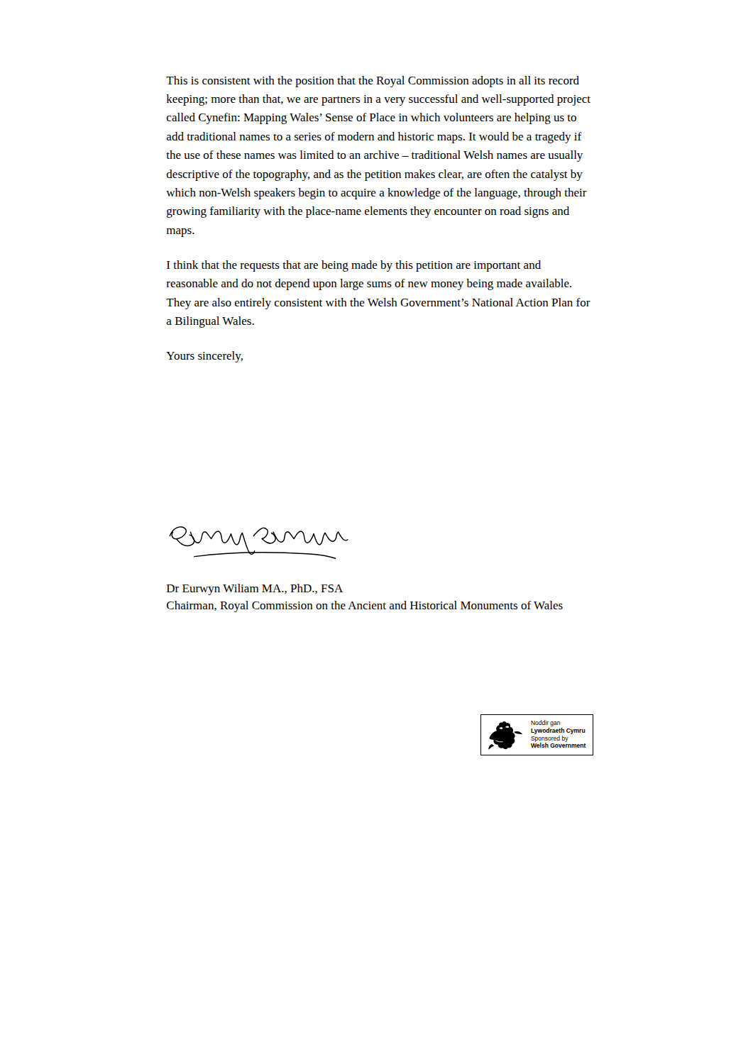This is consistent with the position that the Royal Commission adopts in all its record keeping; more than that, we are partners in a very successful and well-supported project called Cynefin: Mapping Wales’ Sense of Place in which volunteers are helping us to add traditional names to a series of modern and historic maps. It would be a tragedy if the use of these names was limited to an archive – traditional Welsh names are usually descriptive of the topography, and as the petition makes clear, are often the catalyst by which non-Welsh speakers begin to acquire a knowledge of the language, through their growing familiarity with the place-name elements they encounter on road signs and maps.
I think that the requests that are being made by this petition are important and reasonable and do not depend upon large sums of new money being made available. They are also entirely consistent with the Welsh Government’s National Action Plan for a Bilingual Wales.
Yours sincerely,
Dr Eurwyn Wiliam MA., PhD., FSA
Chairman, Royal Commission on the Ancient and Historical Monuments of Wales
Noddir gan
Lywodraeth Cymru
Sponsored by
Welsh Government